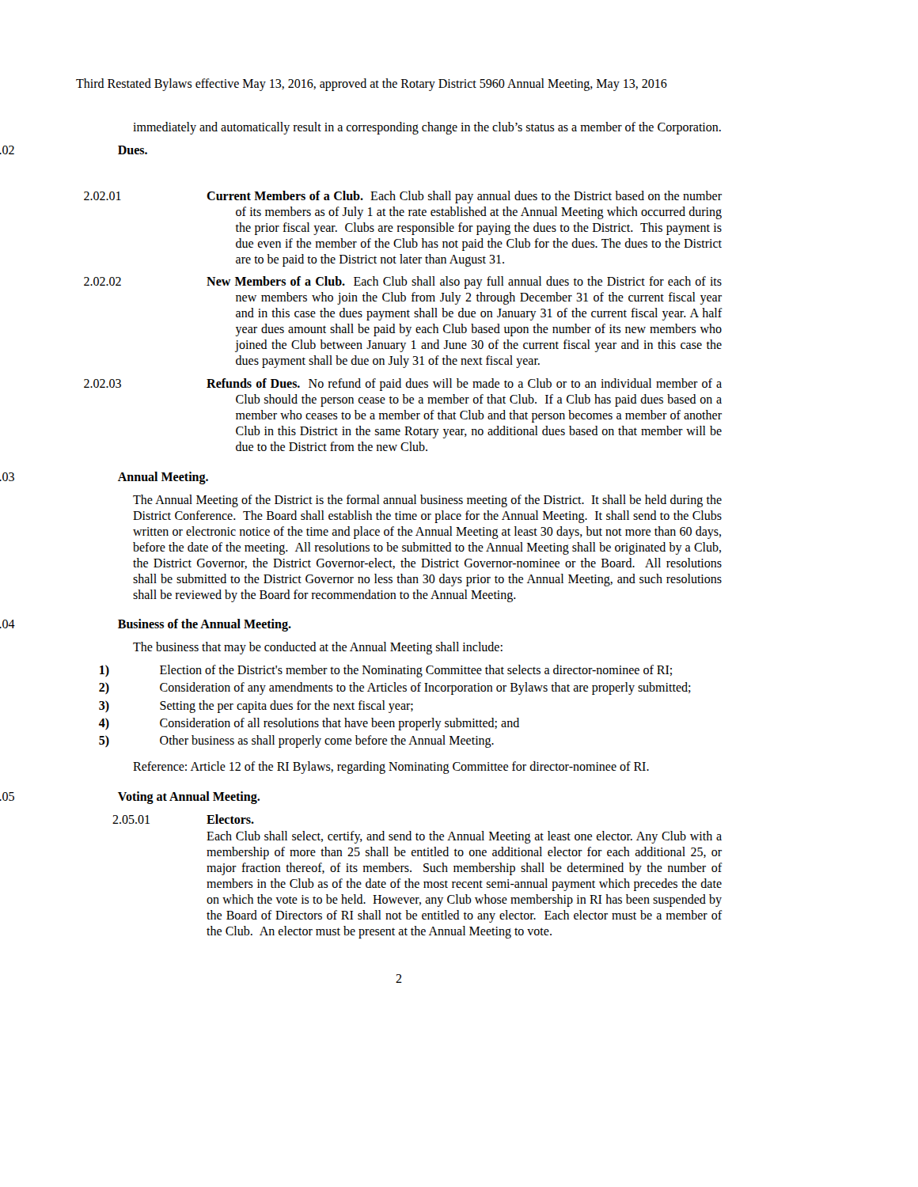Third Restated Bylaws effective May 13, 2016, approved at the Rotary District 5960 Annual Meeting, May 13, 2016
immediately and automatically result in a corresponding change in the club’s status as a member of the Corporation.
2.02 Dues.
2.02.01 Current Members of a Club. Each Club shall pay annual dues to the District based on the number of its members as of July 1 at the rate established at the Annual Meeting which occurred during the prior fiscal year. Clubs are responsible for paying the dues to the District. This payment is due even if the member of the Club has not paid the Club for the dues. The dues to the District are to be paid to the District not later than August 31.
2.02.02 New Members of a Club. Each Club shall also pay full annual dues to the District for each of its new members who join the Club from July 2 through December 31 of the current fiscal year and in this case the dues payment shall be due on January 31 of the current fiscal year. A half year dues amount shall be paid by each Club based upon the number of its new members who joined the Club between January 1 and June 30 of the current fiscal year and in this case the dues payment shall be due on July 31 of the next fiscal year.
2.02.03 Refunds of Dues. No refund of paid dues will be made to a Club or to an individual member of a Club should the person cease to be a member of that Club. If a Club has paid dues based on a member who ceases to be a member of that Club and that person becomes a member of another Club in this District in the same Rotary year, no additional dues based on that member will be due to the District from the new Club.
2.03 Annual Meeting.
The Annual Meeting of the District is the formal annual business meeting of the District. It shall be held during the District Conference. The Board shall establish the time or place for the Annual Meeting. It shall send to the Clubs written or electronic notice of the time and place of the Annual Meeting at least 30 days, but not more than 60 days, before the date of the meeting. All resolutions to be submitted to the Annual Meeting shall be originated by a Club, the District Governor, the District Governor-elect, the District Governor-nominee or the Board. All resolutions shall be submitted to the District Governor no less than 30 days prior to the Annual Meeting, and such resolutions shall be reviewed by the Board for recommendation to the Annual Meeting.
2.04 Business of the Annual Meeting.
The business that may be conducted at the Annual Meeting shall include:
1) Election of the District's member to the Nominating Committee that selects a director-nominee of RI;
2) Consideration of any amendments to the Articles of Incorporation or Bylaws that are properly submitted;
3) Setting the per capita dues for the next fiscal year;
4) Consideration of all resolutions that have been properly submitted; and
5) Other business as shall properly come before the Annual Meeting.
Reference: Article 12 of the RI Bylaws, regarding Nominating Committee for director-nominee of RI.
2.05 Voting at Annual Meeting.
2.05.01 Electors.
Each Club shall select, certify, and send to the Annual Meeting at least one elector. Any Club with a membership of more than 25 shall be entitled to one additional elector for each additional 25, or major fraction thereof, of its members. Such membership shall be determined by the number of members in the Club as of the date of the most recent semi-annual payment which precedes the date on which the vote is to be held. However, any Club whose membership in RI has been suspended by the Board of Directors of RI shall not be entitled to any elector. Each elector must be a member of the Club. An elector must be present at the Annual Meeting to vote.
2